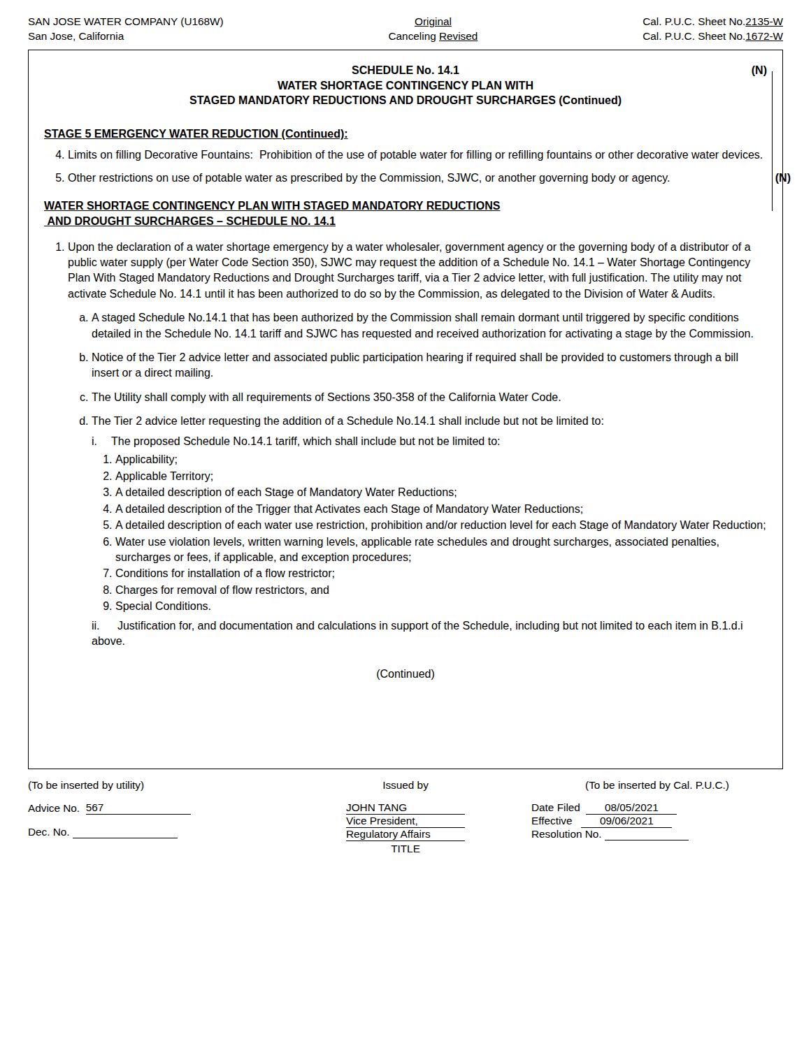SAN JOSE WATER COMPANY (U168W)
San Jose, California
Original
Canceling Revised
Cal. P.U.C. Sheet No.2135-W
Cal. P.U.C. Sheet No.1672-W
SCHEDULE No. 14.1(N)
WATER SHORTAGE CONTINGENCY PLAN WITH
STAGED MANDATORY REDUCTIONS AND DROUGHT SURCHARGES (Continued)
STAGE 5 EMERGENCY WATER REDUCTION (Continued):
Limits on filling Decorative Fountains: Prohibition of the use of potable water for filling or refilling fountains or other decorative water devices.
Other restrictions on use of potable water as prescribed by the Commission, SJWC, or another governing body or agency. (N)
WATER SHORTAGE CONTINGENCY PLAN WITH STAGED MANDATORY REDUCTIONS
AND DROUGHT SURCHARGES – SCHEDULE NO. 14.1
Upon the declaration of a water shortage emergency by a water wholesaler, government agency or the governing body of a distributor of a public water supply (per Water Code Section 350), SJWC may request the addition of a Schedule No. 14.1 – Water Shortage Contingency Plan With Staged Mandatory Reductions and Drought Surcharges tariff, via a Tier 2 advice letter, with full justification. The utility may not activate Schedule No. 14.1 until it has been authorized to do so by the Commission, as delegated to the Division of Water & Audits.
A staged Schedule No.14.1 that has been authorized by the Commission shall remain dormant until triggered by specific conditions detailed in the Schedule No. 14.1 tariff and SJWC has requested and received authorization for activating a stage by the Commission.
Notice of the Tier 2 advice letter and associated public participation hearing if required shall be provided to customers through a bill insert or a direct mailing.
The Utility shall comply with all requirements of Sections 350-358 of the California Water Code.
The Tier 2 advice letter requesting the addition of a Schedule No.14.1 shall include but not be limited to:
i. The proposed Schedule No.14.1 tariff, which shall include but not be limited to:
Applicability;
Applicable Territory;
A detailed description of each Stage of Mandatory Water Reductions;
A detailed description of the Trigger that Activates each Stage of Mandatory Water Reductions;
A detailed description of each water use restriction, prohibition and/or reduction level for each Stage of Mandatory Water Reduction;
Water use violation levels, written warning levels, applicable rate schedules and drought surcharges, associated penalties, surcharges or fees, if applicable, and exception procedures;
Conditions for installation of a flow restrictor;
Charges for removal of flow restrictors, and
Special Conditions.
ii. Justification for, and documentation and calculations in support of the Schedule, including but not limited to each item in B.1.d.i above.
(Continued)
(To be inserted by utility)
Issued by
(To be inserted by Cal. P.U.C.)
Advice No. 567
Dec. No.
JOHN TANG
Vice President,
Regulatory Affairs
TITLE
Date Filed 08/05/2021
Effective 09/06/2021
Resolution No.